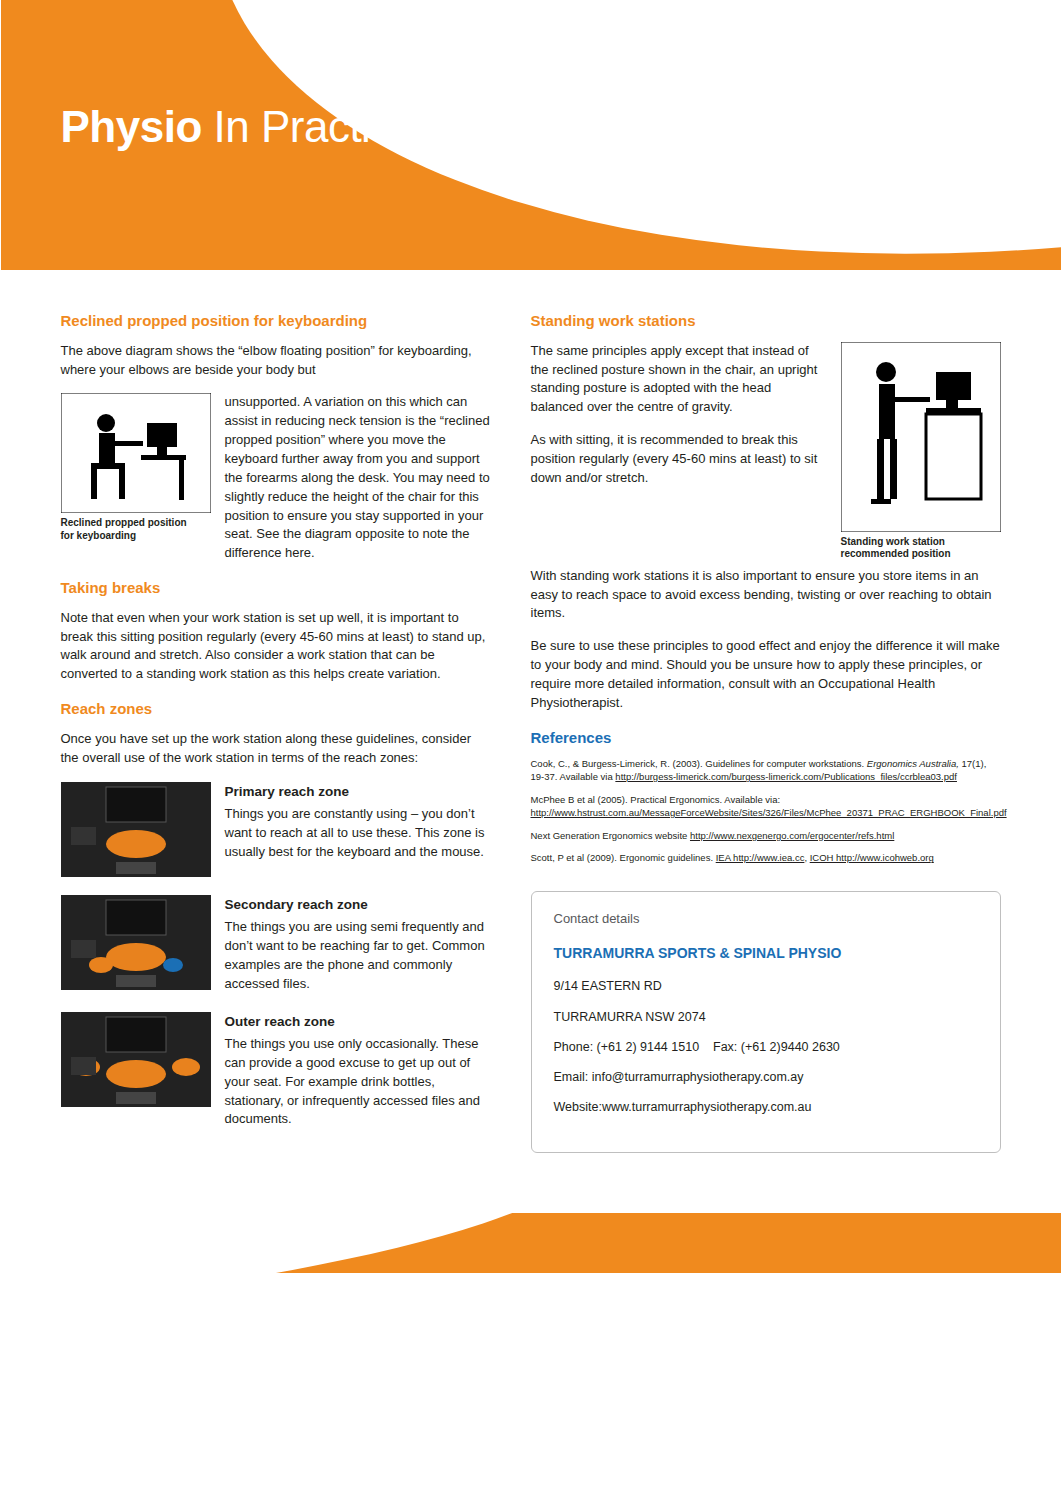Physio In Practice
Reclined propped position for keyboarding
The above diagram shows the “elbow floating position” for keyboarding, where your elbows are beside your body but
Reclined propped position
for keyboarding
unsupported. A variation on this which can assist in reducing neck tension is the “reclined propped position” where you move the keyboard further away from you and support the forearms along the desk. You may need to slightly reduce the height of the chair for this position to ensure you stay supported in your seat. See the diagram opposite to note the difference here.
Taking breaks
Note that even when your work station is set up well, it is important to break this sitting position regularly (every 45-60 mins at least) to stand up, walk around and stretch. Also consider a work station that can be converted to a standing work station as this helps create variation.
Reach zones
Once you have set up the work station along these guidelines, consider the overall use of the work station in terms of the reach zones:
Primary reach zone
Things you are constantly using – you don’t want to reach at all to use these. This zone is usually best for the keyboard and the mouse.
Secondary reach zone
The things you are using semi frequently and don’t want to be reaching far to get. Common examples are the phone and commonly accessed files.
Outer reach zone
The things you use only occasionally. These can provide a good excuse to get up out of your seat. For example drink bottles, stationary, or infrequently accessed files and documents.
Standing work stations
Standing work station
recommended position
The same principles apply except that instead of the reclined posture shown in the chair, an upright standing posture is adopted with the head balanced over the centre of gravity.
As with sitting, it is recommended to break this position regularly (every 45-60 mins at least) to sit down and/or stretch.
With standing work stations it is also important to ensure you store items in an easy to reach space to avoid excess bending, twisting or over reaching to obtain items.
Be sure to use these principles to good effect and enjoy the difference it will make to your body and mind. Should you be unsure how to apply these principles, or require more detailed information, consult with an Occupational Health Physiotherapist.
References
Cook, C., & Burgess-Limerick, R. (2003). Guidelines for computer workstations. Ergonomics Australia, 17(1), 19-37. Available via http://burgess-limerick.com/burgess-limerick.com/Publications_files/ccrblea03.pdf
McPhee B et al (2005). Practical Ergonomics. Available via: http://www.hstrust.com.au/MessageForceWebsite/Sites/326/Files/McPhee_20371_PRAC_ERGHBOOK_Final.pdf
Next Generation Ergonomics website http://www.nexgenergo.com/ergocenter/refs.html
Scott, P et al (2009). Ergonomic guidelines. IEA http://www.iea.cc, ICOH http://www.icohweb.org
Contact details
TURRAMURRA SPORTS & SPINAL PHYSIO
9/14 EASTERN RD
TURRAMURRA NSW 2074
Phone: (+61 2) 9144 1510 Fax: (+61 2)9440 2630
Email: info@turramurraphysiotherapy.com.ay
Website:www.turramurraphysiotherapy.com.au